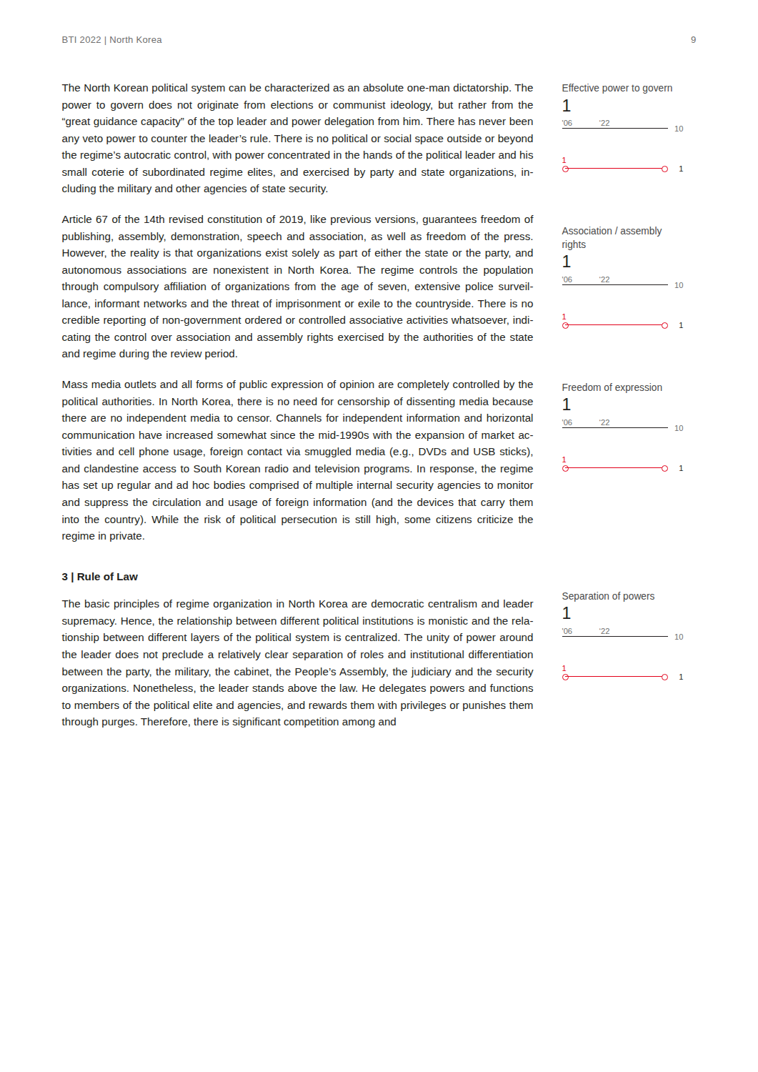BTI 2022 | North Korea 9
The North Korean political system can be characterized as an absolute one-man dictatorship. The power to govern does not originate from elections or communist ideology, but rather from the “great guidance capacity” of the top leader and power delegation from him. There has never been any veto power to counter the leader’s rule. There is no political or social space outside or beyond the regime’s autocratic control, with power concentrated in the hands of the political leader and his small coterie of subordinated regime elites, and exercised by party and state organizations, including the military and other agencies of state security.
Article 67 of the 14th revised constitution of 2019, like previous versions, guarantees freedom of publishing, assembly, demonstration, speech and association, as well as freedom of the press. However, the reality is that organizations exist solely as part of either the state or the party, and autonomous associations are nonexistent in North Korea. The regime controls the population through compulsory affiliation of organizations from the age of seven, extensive police surveillance, informant networks and the threat of imprisonment or exile to the countryside. There is no credible reporting of non-government ordered or controlled associative activities whatsoever, indicating the control over association and assembly rights exercised by the authorities of the state and regime during the review period.
Mass media outlets and all forms of public expression of opinion are completely controlled by the political authorities. In North Korea, there is no need for censorship of dissenting media because there are no independent media to censor. Channels for independent information and horizontal communication have increased somewhat since the mid-1990s with the expansion of market activities and cell phone usage, foreign contact via smuggled media (e.g., DVDs and USB sticks), and clandestine access to South Korean radio and television programs. In response, the regime has set up regular and ad hoc bodies comprised of multiple internal security agencies to monitor and suppress the circulation and usage of foreign information (and the devices that carry them into the country). While the risk of political persecution is still high, some citizens criticize the regime in private.
3 | Rule of Law
The basic principles of regime organization in North Korea are democratic centralism and leader supremacy. Hence, the relationship between different political institutions is monistic and the relationship between different layers of the political system is centralized. The unity of power around the leader does not preclude a relatively clear separation of roles and institutional differentiation between the party, the military, the cabinet, the People’s Assembly, the judiciary and the security organizations. Nonetheless, the leader stands above the law. He delegates powers and functions to members of the political elite and agencies, and rewards them with privileges or punishes them through purges. Therefore, there is significant competition among and
Effective power to govern
1
'06 ‘22 10
1 1
Association / assembly rights
1
'06 ‘22 10
1 1
Freedom of expression
1
'06 ‘22 10
1 1
Separation of powers
1
'06 ‘22 10
1 1